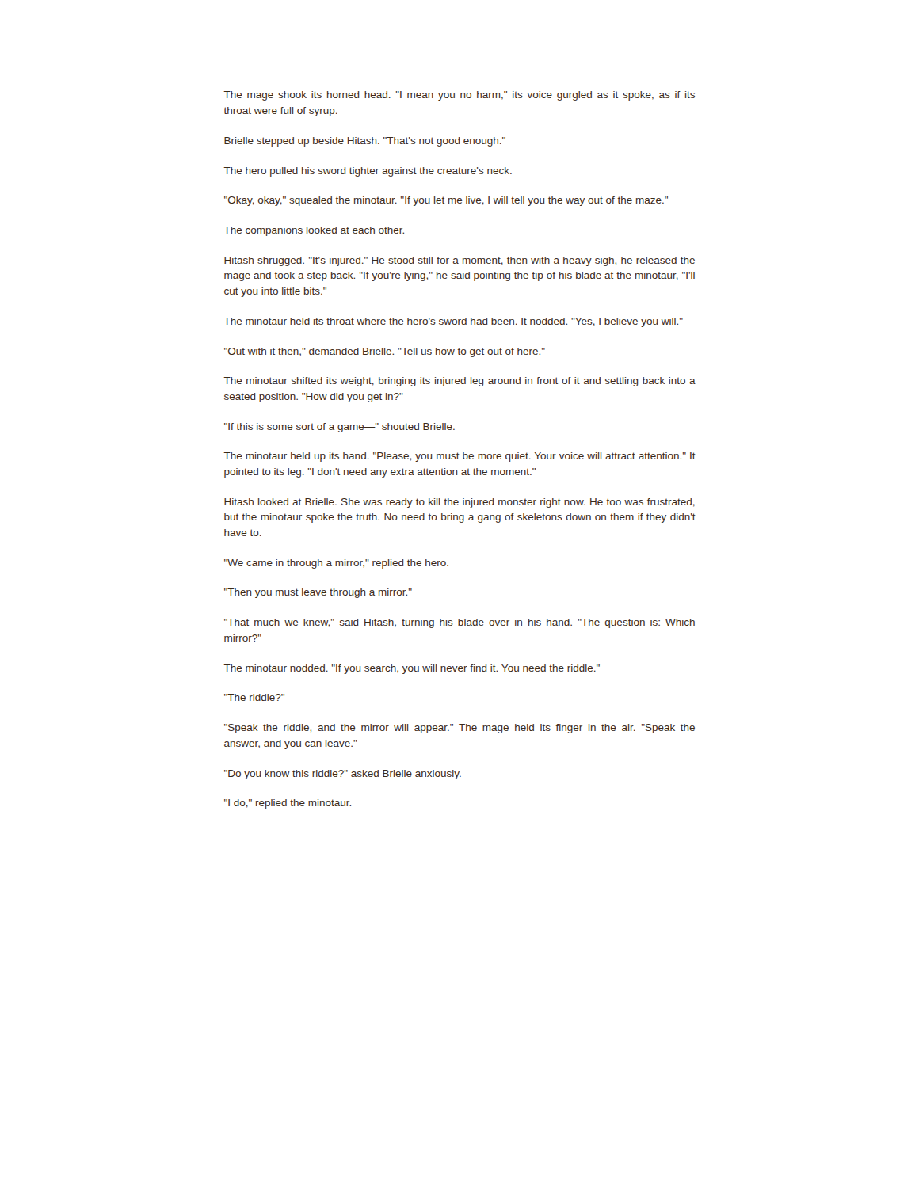The mage shook its horned head. "I mean you no harm," its voice gurgled as it spoke, as if its throat were full of syrup.
Brielle stepped up beside Hitash. "That's not good enough."
The hero pulled his sword tighter against the creature's neck.
"Okay, okay," squealed the minotaur. "If you let me live, I will tell you the way out of the maze."
The companions looked at each other.
Hitash shrugged. "It's injured." He stood still for a moment, then with a heavy sigh, he released the mage and took a step back. "If you're lying," he said pointing the tip of his blade at the minotaur, "I'll cut you into little bits."
The minotaur held its throat where the hero's sword had been. It nodded. "Yes, I believe you will."
"Out with it then," demanded Brielle. "Tell us how to get out of here."
The minotaur shifted its weight, bringing its injured leg around in front of it and settling back into a seated position. "How did you get in?"
"If this is some sort of a game—" shouted Brielle.
The minotaur held up its hand. "Please, you must be more quiet. Your voice will attract attention." It pointed to its leg. "I don't need any extra attention at the moment."
Hitash looked at Brielle. She was ready to kill the injured monster right now. He too was frustrated, but the minotaur spoke the truth. No need to bring a gang of skeletons down on them if they didn't have to.
"We came in through a mirror," replied the hero.
"Then you must leave through a mirror."
"That much we knew," said Hitash, turning his blade over in his hand. "The question is: Which mirror?"
The minotaur nodded. "If you search, you will never find it. You need the riddle."
"The riddle?"
"Speak the riddle, and the mirror will appear." The mage held its finger in the air. "Speak the answer, and you can leave."
"Do you know this riddle?" asked Brielle anxiously.
"I do," replied the minotaur.